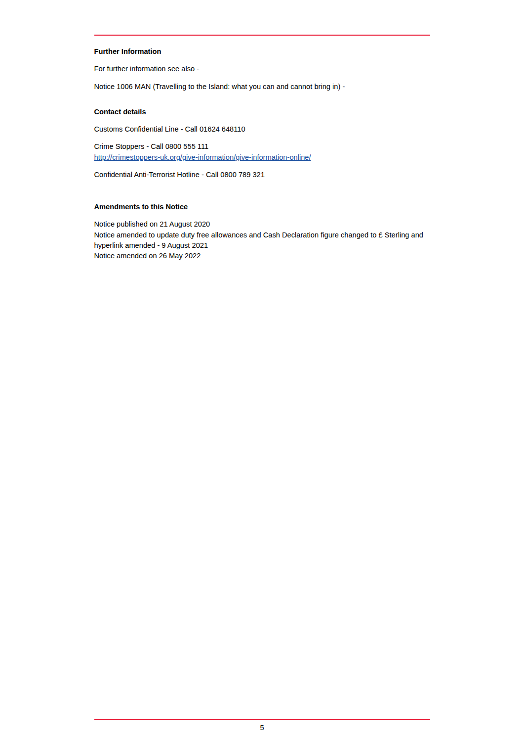Further Information
For further information see also -
Notice 1006 MAN (Travelling to the Island: what you can and cannot bring in) -
Contact details
Customs Confidential Line - Call 01624 648110
Crime Stoppers - Call 0800 555 111
http://crimestoppers-uk.org/give-information/give-information-online/
Confidential Anti-Terrorist Hotline - Call 0800 789 321
Amendments to this Notice
Notice published on 21 August 2020
Notice amended to update duty free allowances and Cash Declaration figure changed to £ Sterling and hyperlink amended - 9 August 2021
Notice amended on 26 May 2022
5